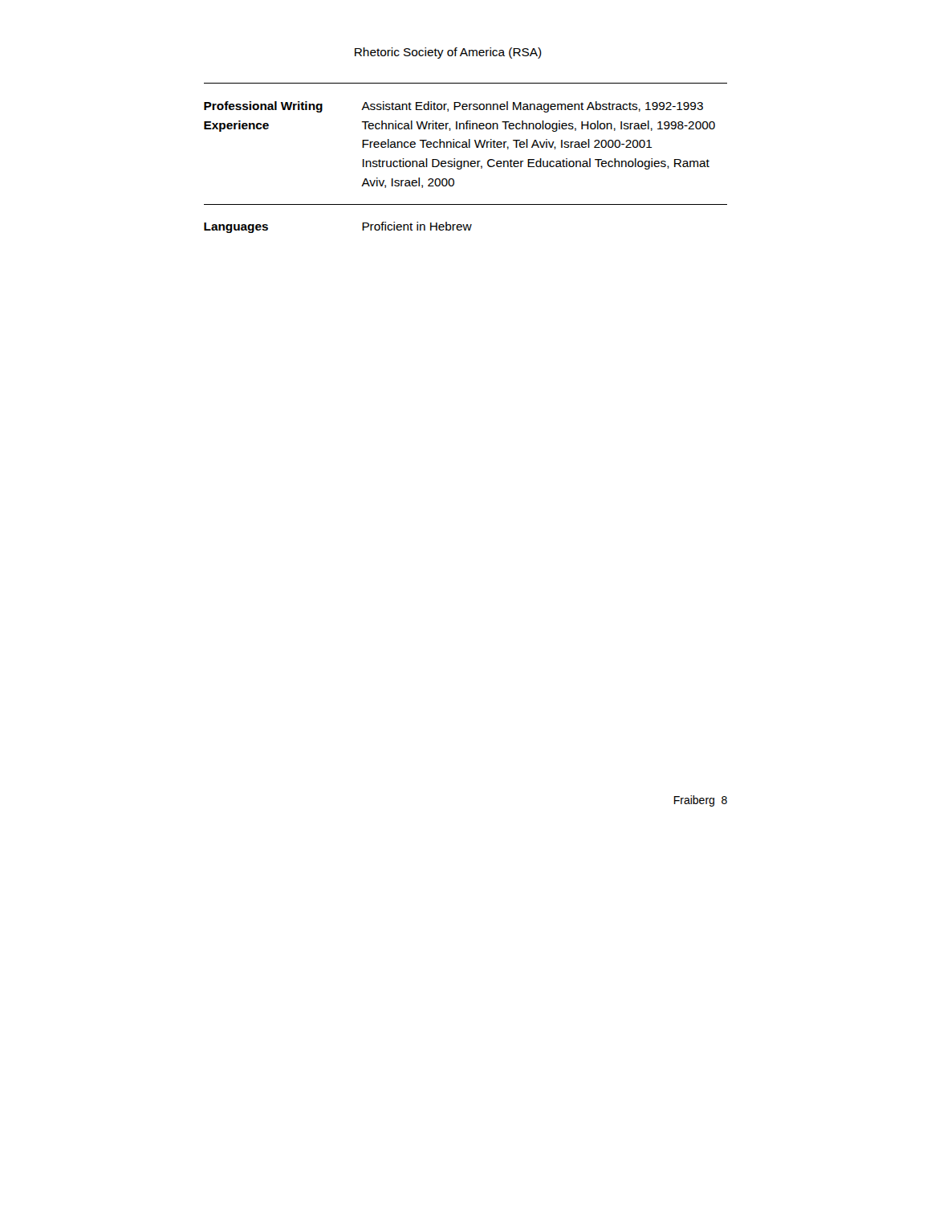Rhetoric Society of America (RSA)
Professional Writing Experience
Assistant Editor, Personnel Management Abstracts, 1992-1993
Technical Writer, Infineon Technologies, Holon, Israel, 1998-2000
Freelance Technical Writer, Tel Aviv, Israel 2000-2001
Instructional Designer, Center Educational Technologies, Ramat Aviv, Israel, 2000
Languages
Proficient in Hebrew
Fraiberg 8